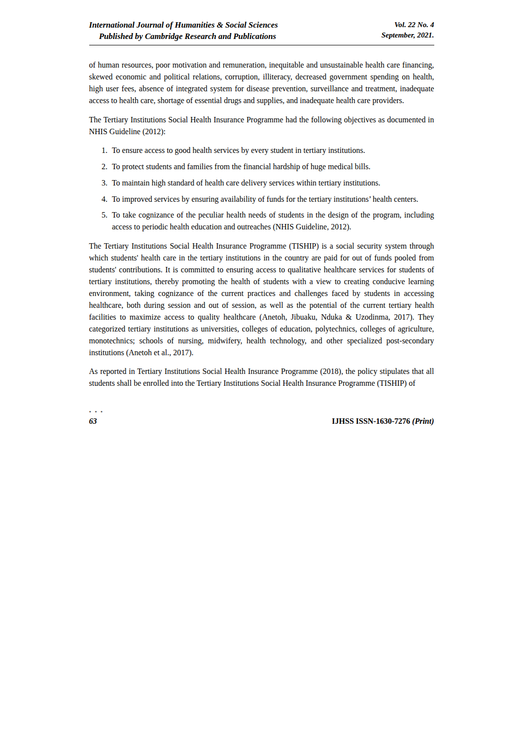International Journal of Humanities & Social Sciences Published by Cambridge Research and Publications
Vol. 22 No. 4
September, 2021.
of human resources, poor motivation and remuneration, inequitable and unsustainable health care financing, skewed economic and political relations, corruption, illiteracy, decreased government spending on health, high user fees, absence of integrated system for disease prevention, surveillance and treatment, inadequate access to health care, shortage of essential drugs and supplies, and inadequate health care providers.
The Tertiary Institutions Social Health Insurance Programme had the following objectives as documented in NHIS Guideline (2012):
To ensure access to good health services by every student in tertiary institutions.
To protect students and families from the financial hardship of huge medical bills.
To maintain high standard of health care delivery services within tertiary institutions.
To improved services by ensuring availability of funds for the tertiary institutions’ health centers.
To take cognizance of the peculiar health needs of students in the design of the program, including access to periodic health education and outreaches (NHIS Guideline, 2012).
The Tertiary Institutions Social Health Insurance Programme (TISHIP) is a social security system through which students' health care in the tertiary institutions in the country are paid for out of funds pooled from students' contributions. It is committed to ensuring access to qualitative healthcare services for students of tertiary institutions, thereby promoting the health of students with a view to creating conducive learning environment, taking cognizance of the current practices and challenges faced by students in accessing healthcare, both during session and out of session, as well as the potential of the current tertiary health facilities to maximize access to quality healthcare (Anetoh, Jibuaku, Nduka & Uzodinma, 2017). They categorized tertiary institutions as universities, colleges of education, polytechnics, colleges of agriculture, monotechnics; schools of nursing, midwifery, health technology, and other specialized post-secondary institutions (Anetoh et al., 2017).
As reported in Tertiary Institutions Social Health Insurance Programme (2018), the policy stipulates that all students shall be enrolled into the Tertiary Institutions Social Health Insurance Programme (TISHIP) of
• • •
63
IJHSS ISSN-1630-7276 (Print)